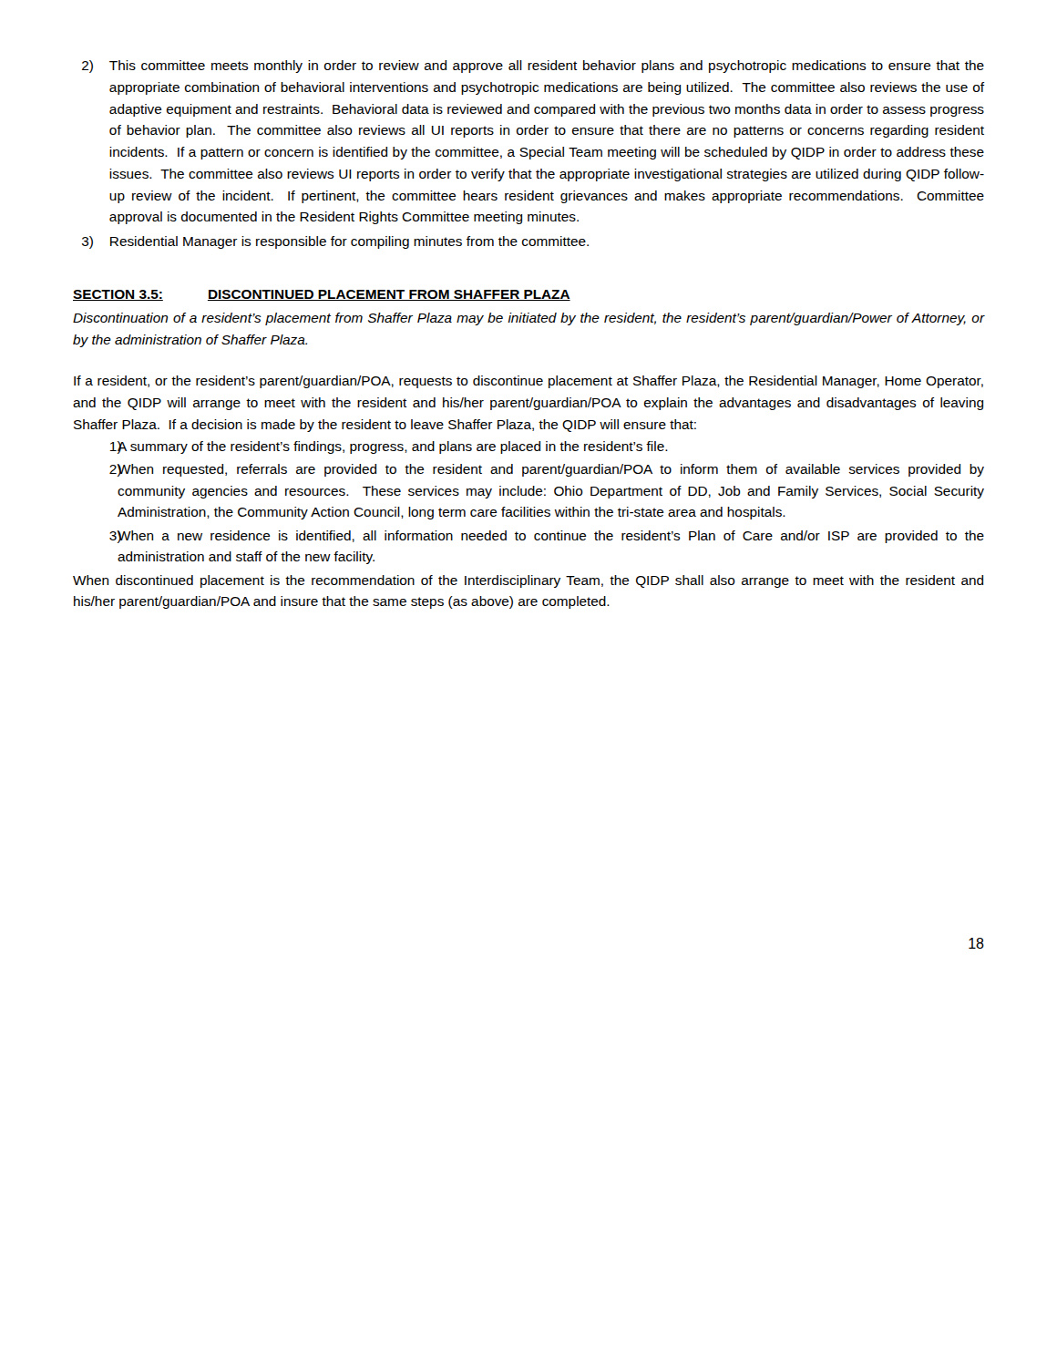2) This committee meets monthly in order to review and approve all resident behavior plans and psychotropic medications to ensure that the appropriate combination of behavioral interventions and psychotropic medications are being utilized. The committee also reviews the use of adaptive equipment and restraints. Behavioral data is reviewed and compared with the previous two months data in order to assess progress of behavior plan. The committee also reviews all UI reports in order to ensure that there are no patterns or concerns regarding resident incidents. If a pattern or concern is identified by the committee, a Special Team meeting will be scheduled by QIDP in order to address these issues. The committee also reviews UI reports in order to verify that the appropriate investigational strategies are utilized during QIDP follow-up review of the incident. If pertinent, the committee hears resident grievances and makes appropriate recommendations. Committee approval is documented in the Resident Rights Committee meeting minutes.
3) Residential Manager is responsible for compiling minutes from the committee.
SECTION 3.5:DISCONTINUED PLACEMENT FROM SHAFFER PLAZA
Discontinuation of a resident’s placement from Shaffer Plaza may be initiated by the resident, the resident’s parent/guardian/Power of Attorney, or by the administration of Shaffer Plaza.
If a resident, or the resident’s parent/guardian/POA, requests to discontinue placement at Shaffer Plaza, the Residential Manager, Home Operator, and the QIDP will arrange to meet with the resident and his/her parent/guardian/POA to explain the advantages and disadvantages of leaving Shaffer Plaza. If a decision is made by the resident to leave Shaffer Plaza, the QIDP will ensure that:
1) A summary of the resident’s findings, progress, and plans are placed in the resident’s file.
2) When requested, referrals are provided to the resident and parent/guardian/POA to inform them of available services provided by community agencies and resources. These services may include: Ohio Department of DD, Job and Family Services, Social Security Administration, the Community Action Council, long term care facilities within the tri-state area and hospitals.
3) When a new residence is identified, all information needed to continue the resident’s Plan of Care and/or ISP are provided to the administration and staff of the new facility.
When discontinued placement is the recommendation of the Interdisciplinary Team, the QIDP shall also arrange to meet with the resident and his/her parent/guardian/POA and insure that the same steps (as above) are completed.
18